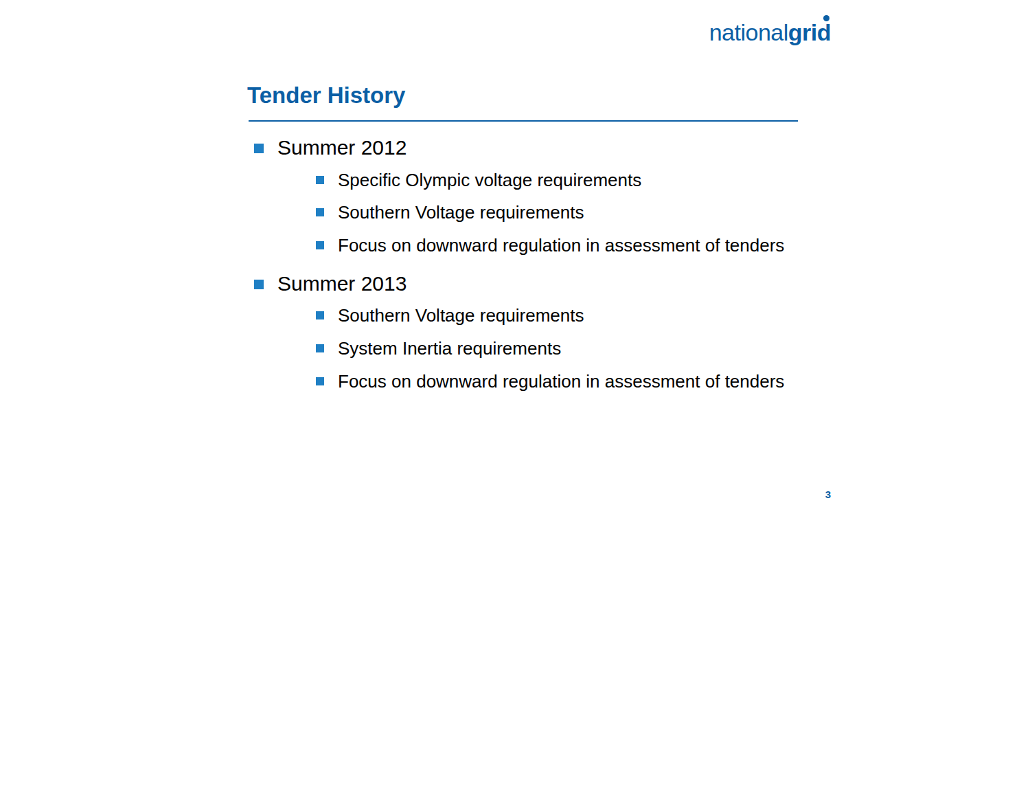national grid
Tender History
Summer 2012
Specific Olympic voltage requirements
Southern Voltage requirements
Focus on downward regulation in assessment of tenders
Summer 2013
Southern Voltage requirements
System Inertia requirements
Focus on downward regulation in assessment of tenders
3